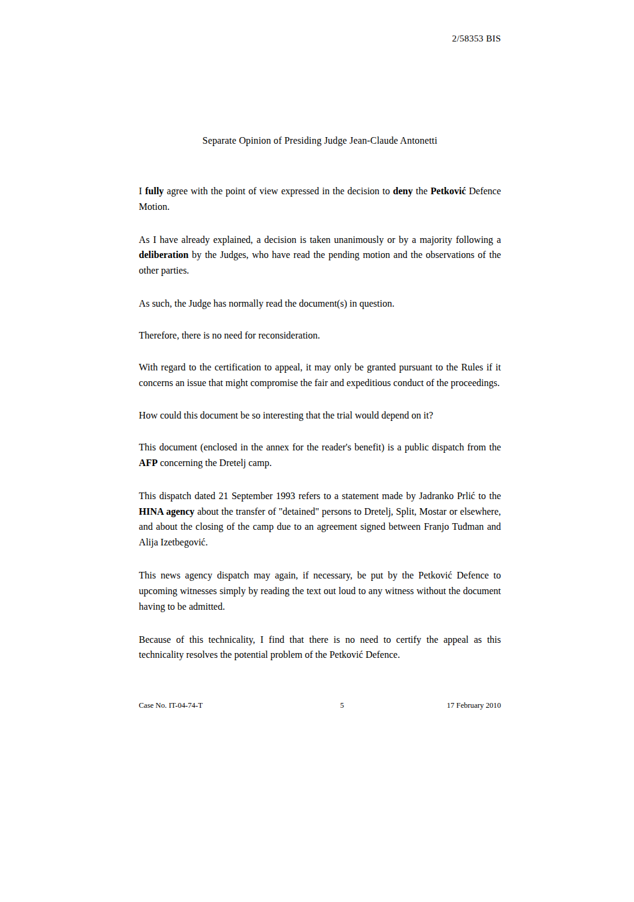2/58353 BIS
Separate Opinion of Presiding Judge Jean-Claude Antonetti
I fully agree with the point of view expressed in the decision to deny the Petković Defence Motion.
As I have already explained, a decision is taken unanimously or by a majority following a deliberation by the Judges, who have read the pending motion and the observations of the other parties.
As such, the Judge has normally read the document(s) in question.
Therefore, there is no need for reconsideration.
With regard to the certification to appeal, it may only be granted pursuant to the Rules if it concerns an issue that might compromise the fair and expeditious conduct of the proceedings.
How could this document be so interesting that the trial would depend on it?
This document (enclosed in the annex for the reader's benefit) is a public dispatch from the AFP concerning the Dretelj camp.
This dispatch dated 21 September 1993 refers to a statement made by Jadranko Prlić to the HINA agency about the transfer of "detained" persons to Dretelj, Split, Mostar or elsewhere, and about the closing of the camp due to an agreement signed between Franjo Tuđman and Alija Izetbegović.
This news agency dispatch may again, if necessary, be put by the Petković Defence to upcoming witnesses simply by reading the text out loud to any witness without the document having to be admitted.
Because of this technicality, I find that there is no need to certify the appeal as this technicality resolves the potential problem of the Petković Defence.
Case No. IT-04-74-T
5
17 February 2010